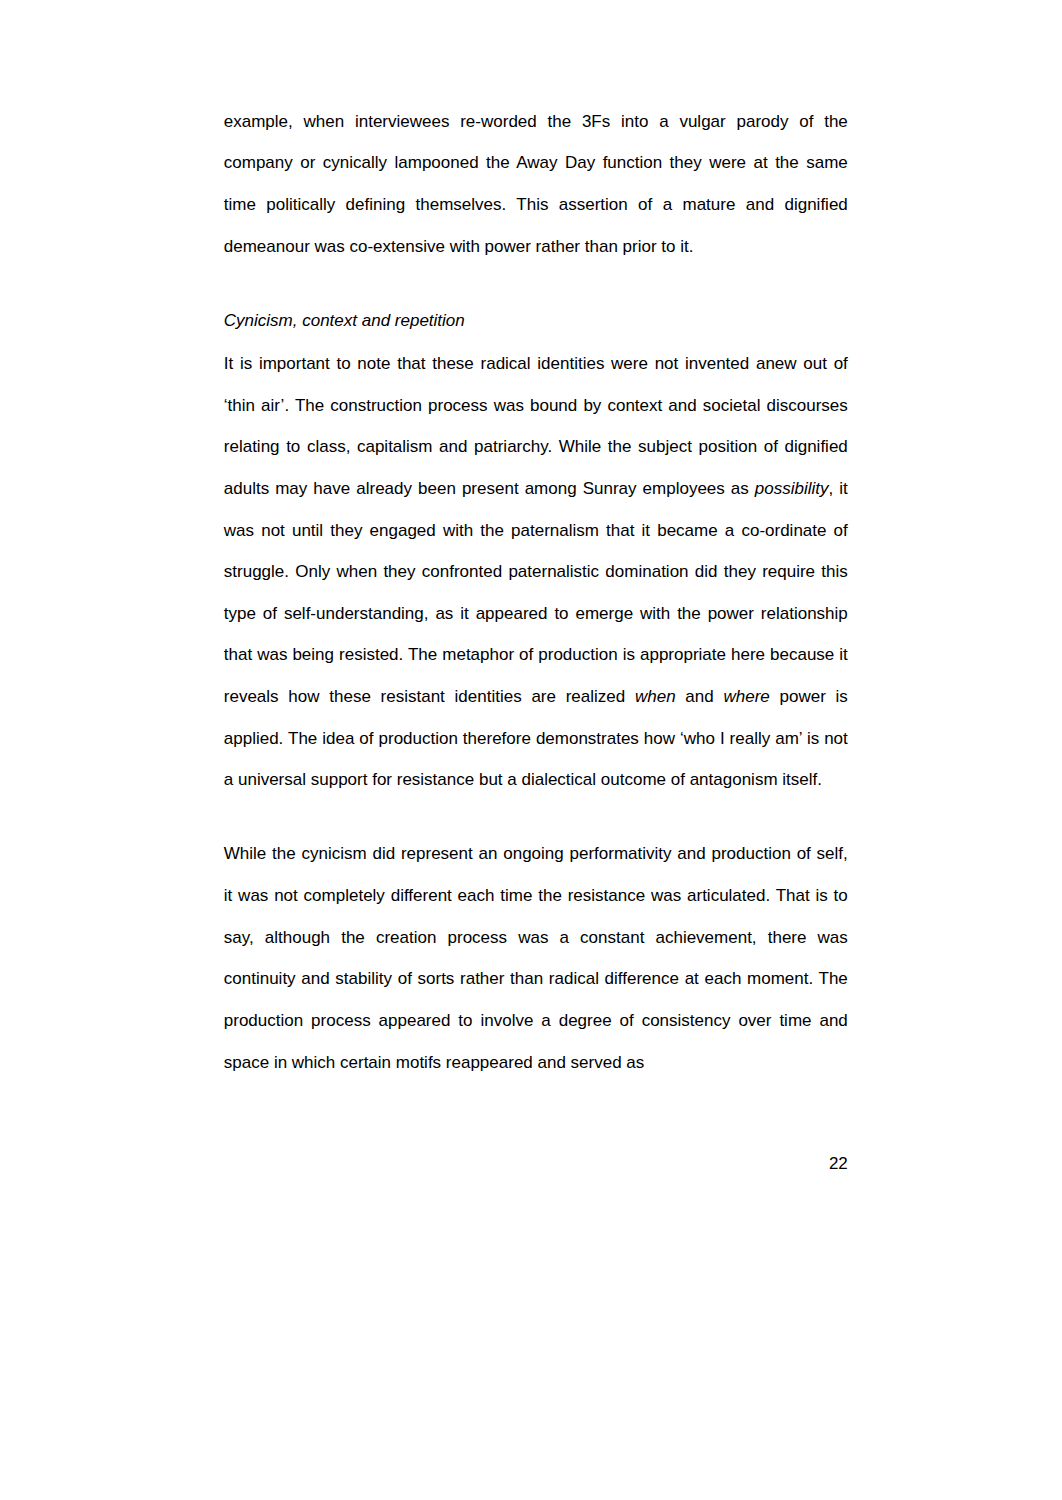example, when interviewees re-worded the 3Fs into a vulgar parody of the company or cynically lampooned the Away Day function they were at the same time politically defining themselves. This assertion of a mature and dignified demeanour was co-extensive with power rather than prior to it.
Cynicism, context and repetition
It is important to note that these radical identities were not invented anew out of ‘thin air’. The construction process was bound by context and societal discourses relating to class, capitalism and patriarchy. While the subject position of dignified adults may have already been present among Sunray employees as possibility, it was not until they engaged with the paternalism that it became a co-ordinate of struggle. Only when they confronted paternalistic domination did they require this type of self-understanding, as it appeared to emerge with the power relationship that was being resisted. The metaphor of production is appropriate here because it reveals how these resistant identities are realized when and where power is applied. The idea of production therefore demonstrates how ‘who I really am’ is not a universal support for resistance but a dialectical outcome of antagonism itself.
While the cynicism did represent an ongoing performativity and production of self, it was not completely different each time the resistance was articulated. That is to say, although the creation process was a constant achievement, there was continuity and stability of sorts rather than radical difference at each moment. The production process appeared to involve a degree of consistency over time and space in which certain motifs reappeared and served as
22